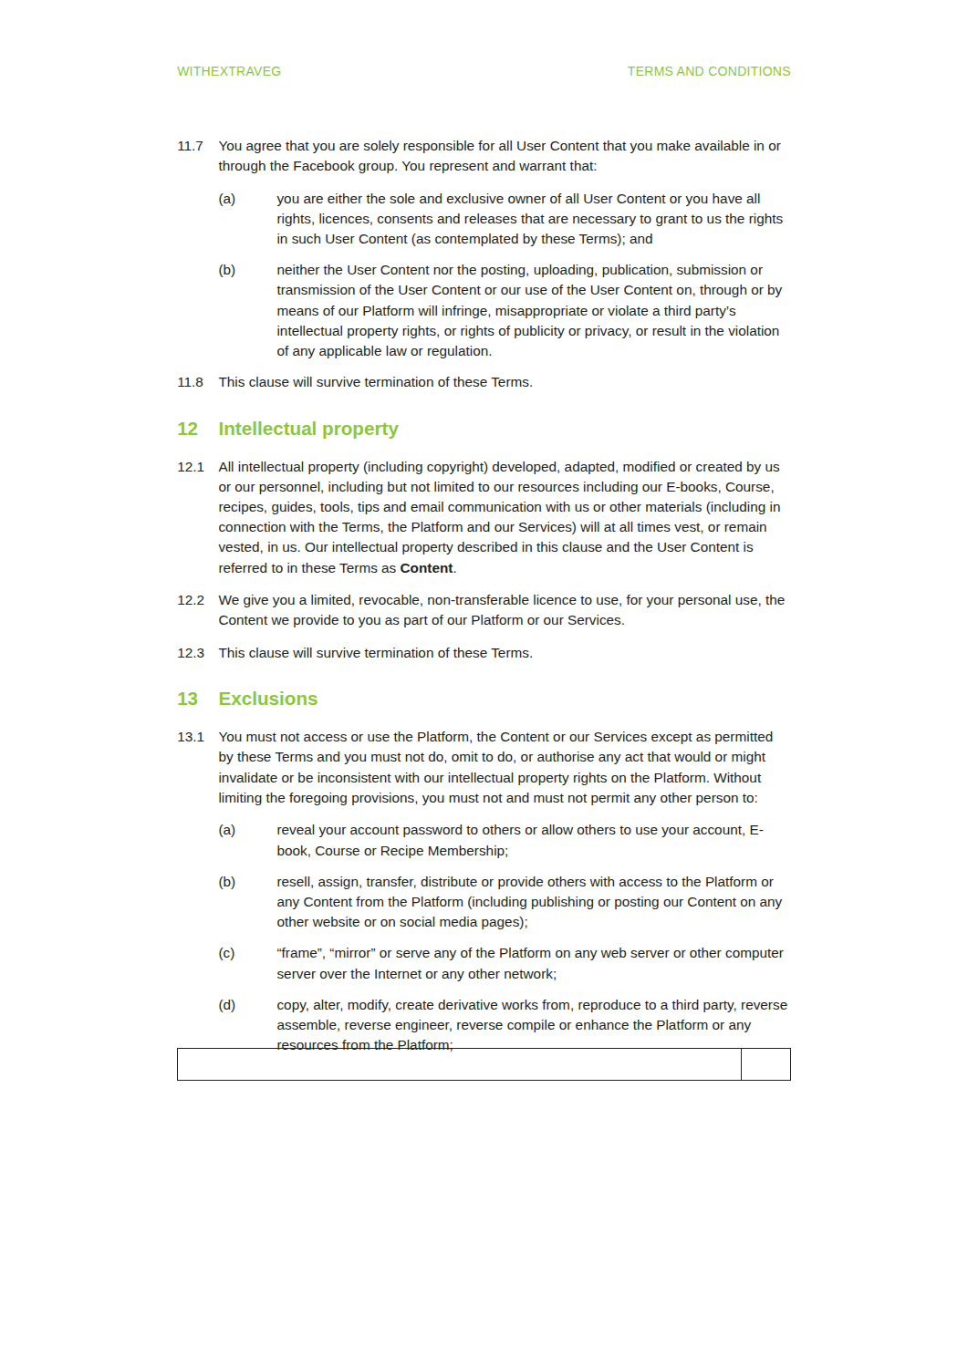WITHEXTRAVEG
TERMS AND CONDITIONS
11.7
You agree that you are solely responsible for all User Content that you make available in or through the Facebook group. You represent and warrant that:
(a)
you are either the sole and exclusive owner of all User Content or you have all rights, licences, consents and releases that are necessary to grant to us the rights in such User Content (as contemplated by these Terms); and
(b)
neither the User Content nor the posting, uploading, publication, submission or transmission of the User Content or our use of the User Content on, through or by means of our Platform will infringe, misappropriate or violate a third party’s intellectual property rights, or rights of publicity or privacy, or result in the violation of any applicable law or regulation.
11.8
This clause will survive termination of these Terms.
12 Intellectual property
12.1
All intellectual property (including copyright) developed, adapted, modified or created by us or our personnel, including but not limited to our resources including our E-books, Course, recipes, guides, tools, tips and email communication with us or other materials (including in connection with the Terms, the Platform and our Services) will at all times vest, or remain vested, in us. Our intellectual property described in this clause and the User Content is referred to in these Terms as Content.
12.2
We give you a limited, revocable, non-transferable licence to use, for your personal use, the Content we provide to you as part of our Platform or our Services.
12.3
This clause will survive termination of these Terms.
13 Exclusions
13.1
You must not access or use the Platform, the Content or our Services except as permitted by these Terms and you must not do, omit to do, or authorise any act that would or might invalidate or be inconsistent with our intellectual property rights on the Platform. Without limiting the foregoing provisions, you must not and must not permit any other person to:
(a)
reveal your account password to others or allow others to use your account, E-book, Course or Recipe Membership;
(b)
resell, assign, transfer, distribute or provide others with access to the Platform or any Content from the Platform (including publishing or posting our Content on any other website or on social media pages);
(c)
“frame”, “mirror” or serve any of the Platform on any web server or other computer server over the Internet or any other network;
(d)
copy, alter, modify, create derivative works from, reproduce to a third party, reverse assemble, reverse engineer, reverse compile or enhance the Platform or any resources from the Platform;